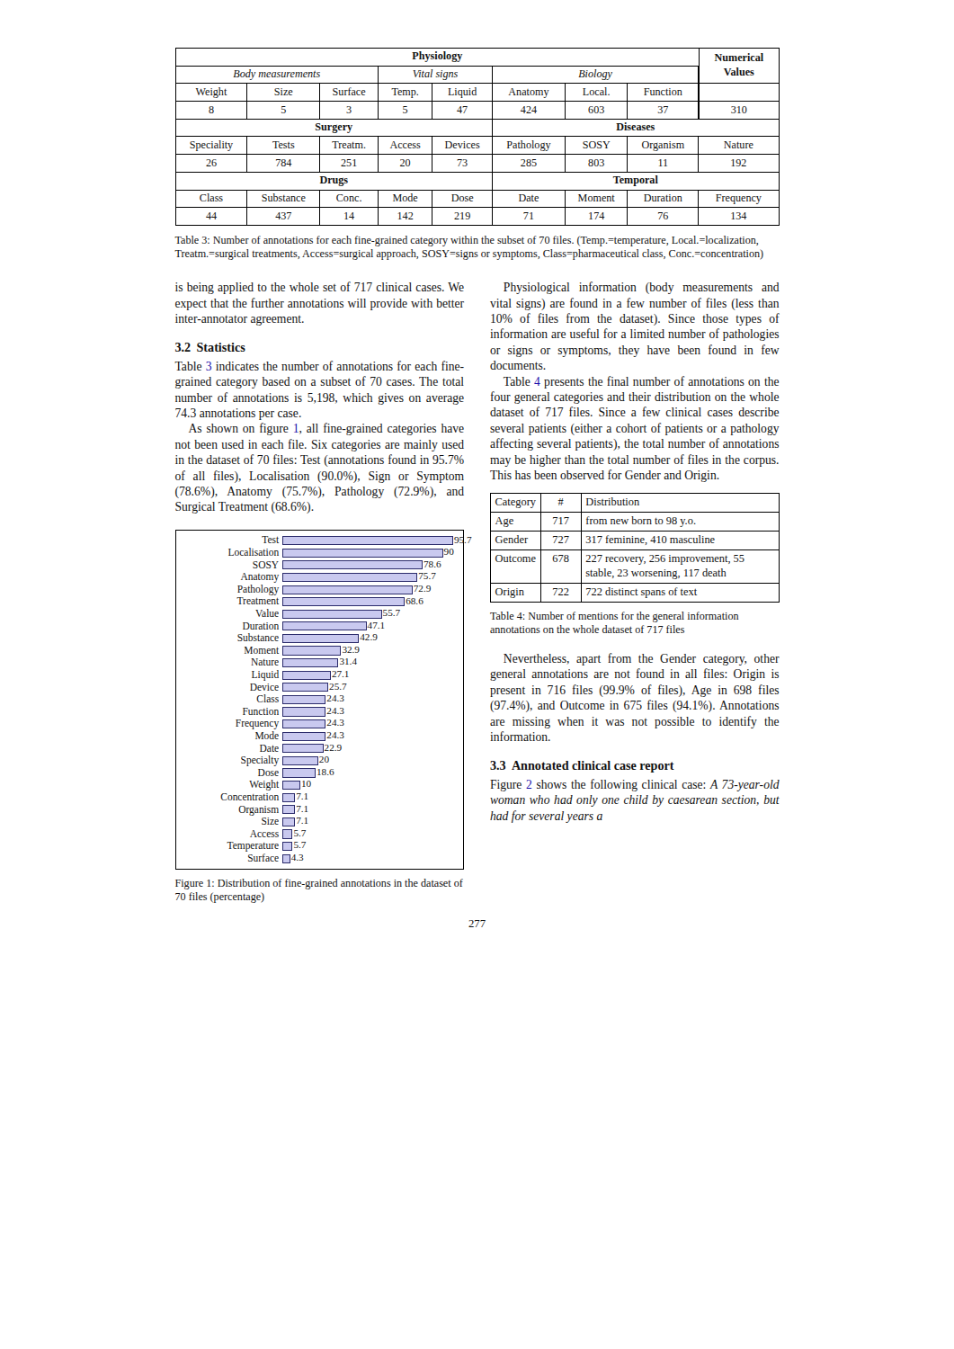| Physiology | Numerical Values |
| Body measurements | Vital signs | Biology | |
| Weight | Size | Surface | Temp. | Liquid | Anatomy | Local. | Function | | |
| 8 | 5 | 3 | 5 | 47 | 424 | 603 | 37 | | 310 |
| Surgery | Diseases |
| Speciality | Tests | Treatm. | Access | Devices | Pathology | SOSY | Organism | Nature |
| 26 | 784 | 251 | 20 | 73 | 285 | 803 | 11 | 192 |
| Drugs | Temporal |
| Class | Substance | Conc. | Mode | Dose | Date | Moment | Duration | Frequency |
| 44 | 437 | 14 | 142 | 219 | 71 | 174 | 76 | 134 |
Table 3: Number of annotations for each fine-grained category within the subset of 70 files. (Temp.=temperature, Local.=localization, Treatm.=surgical treatments, Access=surgical approach, SOSY=signs or symptoms, Class=pharmaceutical class, Conc.=concentration)
is being applied to the whole set of 717 clinical cases. We expect that the further annotations will provide with better inter-annotator agreement.
3.2 Statistics
Table 3 indicates the number of annotations for each fine-grained category based on a subset of 70 cases. The total number of annotations is 5,198, which gives on average 74.3 annotations per case.
As shown on figure 1, all fine-grained categories have not been used in each file. Six categories are mainly used in the dataset of 70 files: Test (annotations found in 95.7% of all files), Localisation (90.0%), Sign or Symptom (78.6%), Anatomy (75.7%), Pathology (72.9%), and Surgical Treatment (68.6%).
Test
95.7
Localisation
90
SOSY
78.6
Anatomy
75.7
Pathology
72.9
Treatment
68.6
Value
55.7
Duration
47.1
Substance
42.9
Moment
32.9
Nature
31.4
Liquid
27.1
Device
25.7
Class
24.3
Function
24.3
Frequency
24.3
Mode
24.3
Date
22.9
Specialty
20
Dose
18.6
Weight
10
Concentration
7.1
Organism
7.1
Size
7.1
Access
5.7
Temperature
5.7
Surface
4.3
Figure 1: Distribution of fine-grained annotations in the dataset of 70 files (percentage)
Physiological information (body measurements and vital signs) are found in a few number of files (less than 10% of files from the dataset). Since those types of information are useful for a limited number of pathologies or signs or symptoms, they have been found in few documents.
Table 4 presents the final number of annotations on the four general categories and their distribution on the whole dataset of 717 files. Since a few clinical cases describe several patients (either a cohort of patients or a pathology affecting several patients), the total number of annotations may be higher than the total number of files in the corpus. This has been observed for Gender and Origin.
| Category | # | Distribution |
| --- | --- | --- |
| Age | 717 | from new born to 98 y.o. |
| Gender | 727 | 317 feminine, 410 masculine |
| Outcome | 678 | 227 recovery, 256 improvement, 55 stable, 23 worsening, 117 death |
| Origin | 722 | 722 distinct spans of text |
Table 4: Number of mentions for the general information annotations on the whole dataset of 717 files
Nevertheless, apart from the Gender category, other general annotations are not found in all files: Origin is present in 716 files (99.9% of files), Age in 698 files (97.4%), and Outcome in 675 files (94.1%). Annotations are missing when it was not possible to identify the information.
3.3 Annotated clinical case report
Figure 2 shows the following clinical case: A 73-year-old woman who had only one child by caesarean section, but had for several years a
277